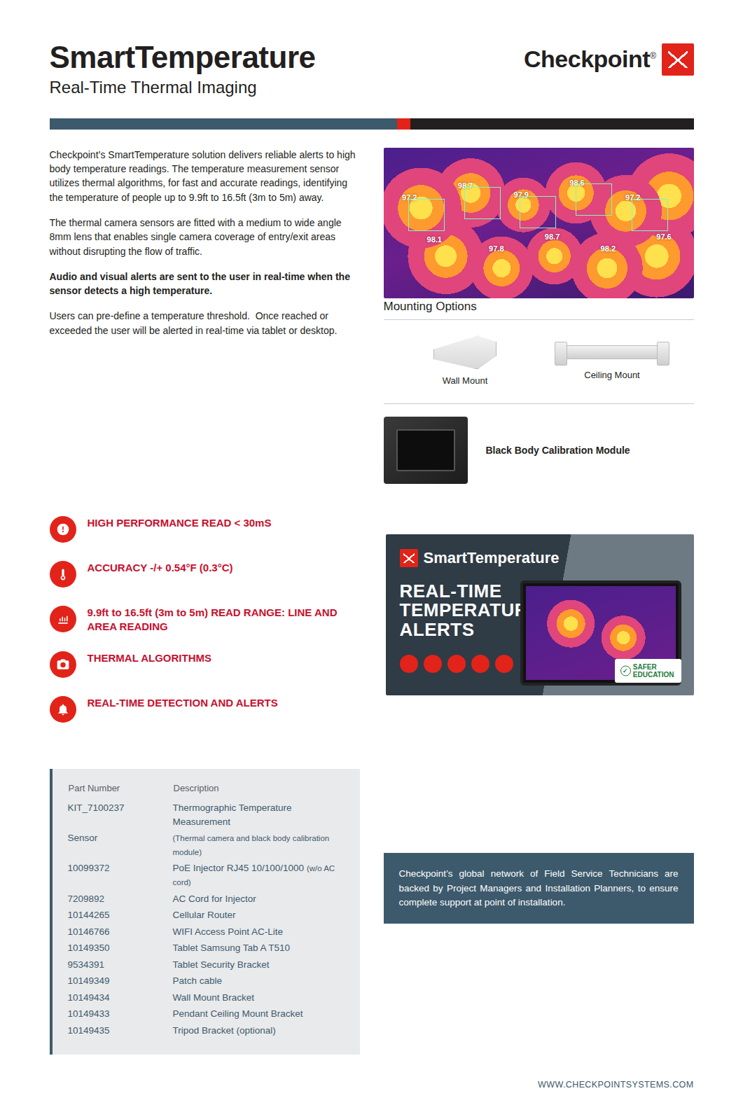SmartTemperature
Real-Time Thermal Imaging
Checkpoint®
Checkpoint’s SmartTemperature solution delivers reliable alerts to high body temperature readings. The temperature measurement sensor utilizes thermal algorithms, for fast and accurate readings, identifying the temperature of people up to 9.9ft to 16.5ft (3m to 5m) away.
The thermal camera sensors are fitted with a medium to wide angle 8mm lens that enables single camera coverage of entry/exit areas without disrupting the flow of traffic.
Audio and visual alerts are sent to the user in real-time when the sensor detects a high temperature.
Users can pre-define a temperature threshold. Once reached or exceeded the user will be alerted in real-time via tablet or desktop.
97.2 98.7 97.9 98.6 97.2 98.1 97.8 98.7 98.2 97.6
Mounting Options
Wall Mount
Ceiling Mount
Black Body Calibration Module
HIGH PERFORMANCE READ < 30mS
ACCURACY -/+ 0.54°F (0.3°C)
9.9ft to 16.5ft (3m to 5m) READ RANGE: LINE AND AREA READING
THERMAL ALGORITHMS
REAL-TIME DETECTION AND ALERTS
SmartTemperature
REAL-TIME
TEMPERATURE
ALERTS
SAFER
EDUCATION
| Part Number | Description |
| --- | --- |
| KIT_7100237 | Thermographic Temperature Measurement |
| Sensor | (Thermal camera and black body calibration module) |
| 10099372 | PoE Injector RJ45 10/100/1000 (w/o AC cord) |
| 7209892 | AC Cord for Injector |
| 10144265 | Cellular Router |
| 10146766 | WIFI Access Point AC-Lite |
| 10149350 | Tablet Samsung Tab A T510 |
| 9534391 | Tablet Security Bracket |
| 10149349 | Patch cable |
| 10149434 | Wall Mount Bracket |
| 10149433 | Pendant Ceiling Mount Bracket |
| 10149435 | Tripod Bracket (optional) |
Checkpoint’s global network of Field Service Technicians are backed by Project Managers and Installation Planners, to ensure complete support at point of installation.
WWW.CHECKPOINTSYSTEMS.COM